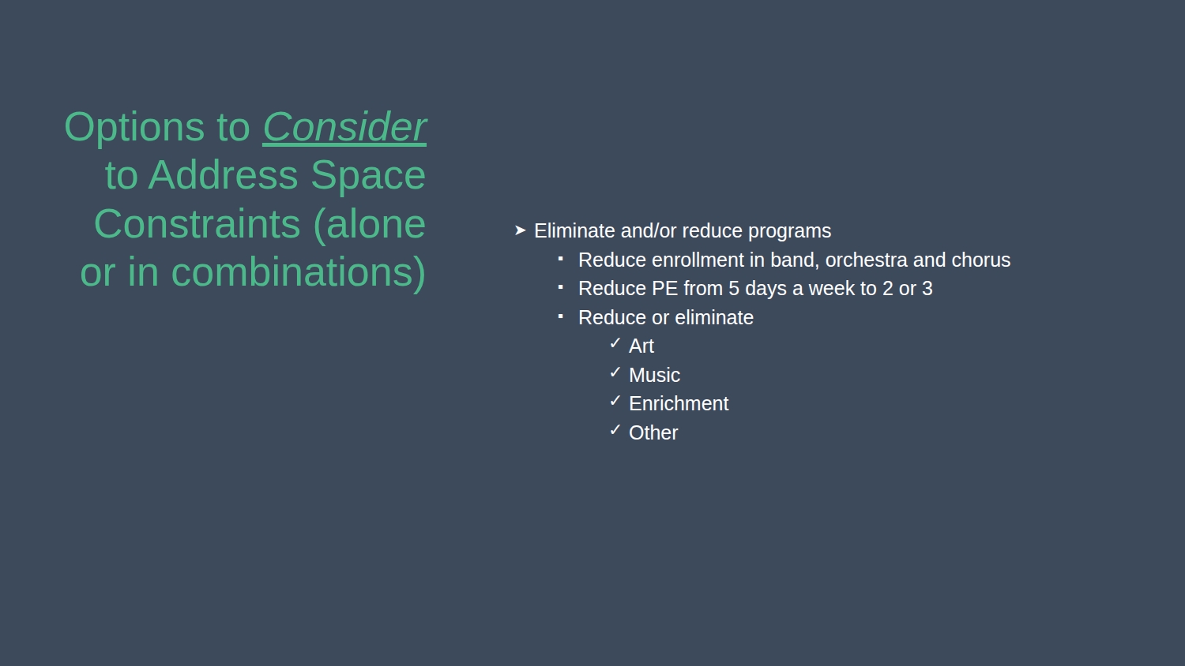Options to Consider to Address Space Constraints (alone or in combinations)
Eliminate and/or reduce programs
Reduce enrollment in band, orchestra and chorus
Reduce PE from 5 days a week to 2 or 3
Reduce or eliminate
Art
Music
Enrichment
Other